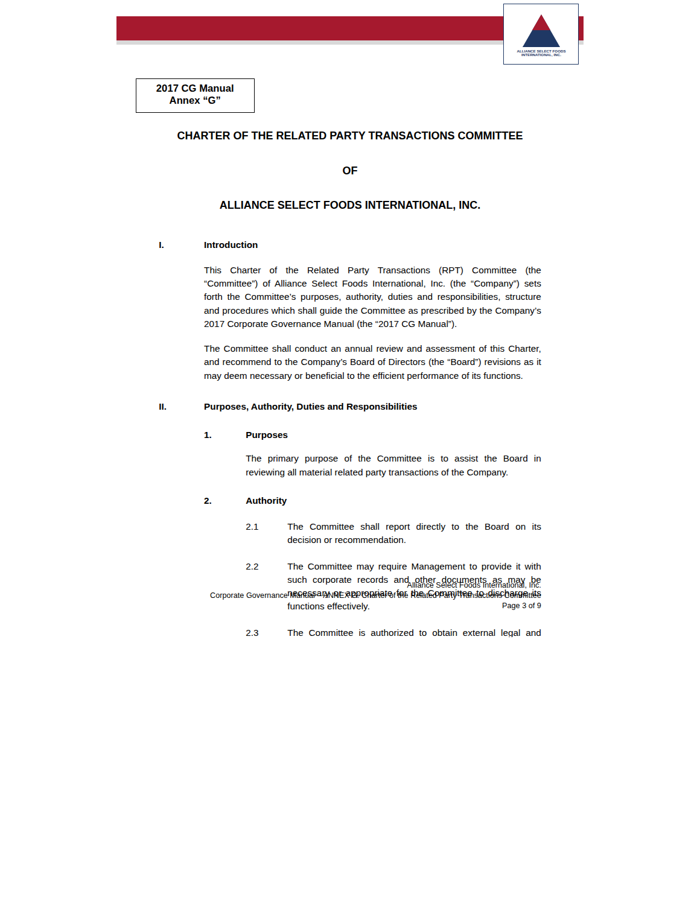ALLIANCE SELECT FOODS INTERNATIONAL, INC.
2017 CG Manual
Annex “G”
CHARTER OF THE RELATED PARTY TRANSACTIONS COMMITTEE OF ALLIANCE SELECT FOODS INTERNATIONAL, INC.
I.
Introduction
This Charter of the Related Party Transactions (RPT) Committee (the “Committee”) of Alliance Select Foods International, Inc. (the “Company”) sets forth the Committee’s purposes, authority, duties and responsibilities, structure and procedures which shall guide the Committee as prescribed by the Company’s 2017 Corporate Governance Manual (the “2017 CG Manual”).
The Committee shall conduct an annual review and assessment of this Charter, and recommend to the Company’s Board of Directors (the “Board”) revisions as it may deem necessary or beneficial to the efficient performance of its functions.
II.
Purposes, Authority, Duties and Responsibilities
1.
Purposes
The primary purpose of the Committee is to assist the Board in reviewing all material related party transactions of the Company.
2.
Authority
2.1
The Committee shall report directly to the Board on its decision or recommendation.
2.2
The Committee may require Management to provide it with such corporate records and other documents as may be necessary or appropriate for the Committee to discharge its functions effectively.
2.3
The Committee is authorized to obtain external legal and other independent professional firms with relevant experience and expertise, to assist and advise the Committee on matters it considers necessary. The Committee shall in consultation with the Board have authority to approve all reasonable related fees and terms of engagement of the external advisers/consultants, which fees shall be borne by the Company.
Alliance Select Foods International, Inc.
Corporate Governance Manual – ANNEX G: Charter of the Related Party Transactions Committee
Page 3 of 9